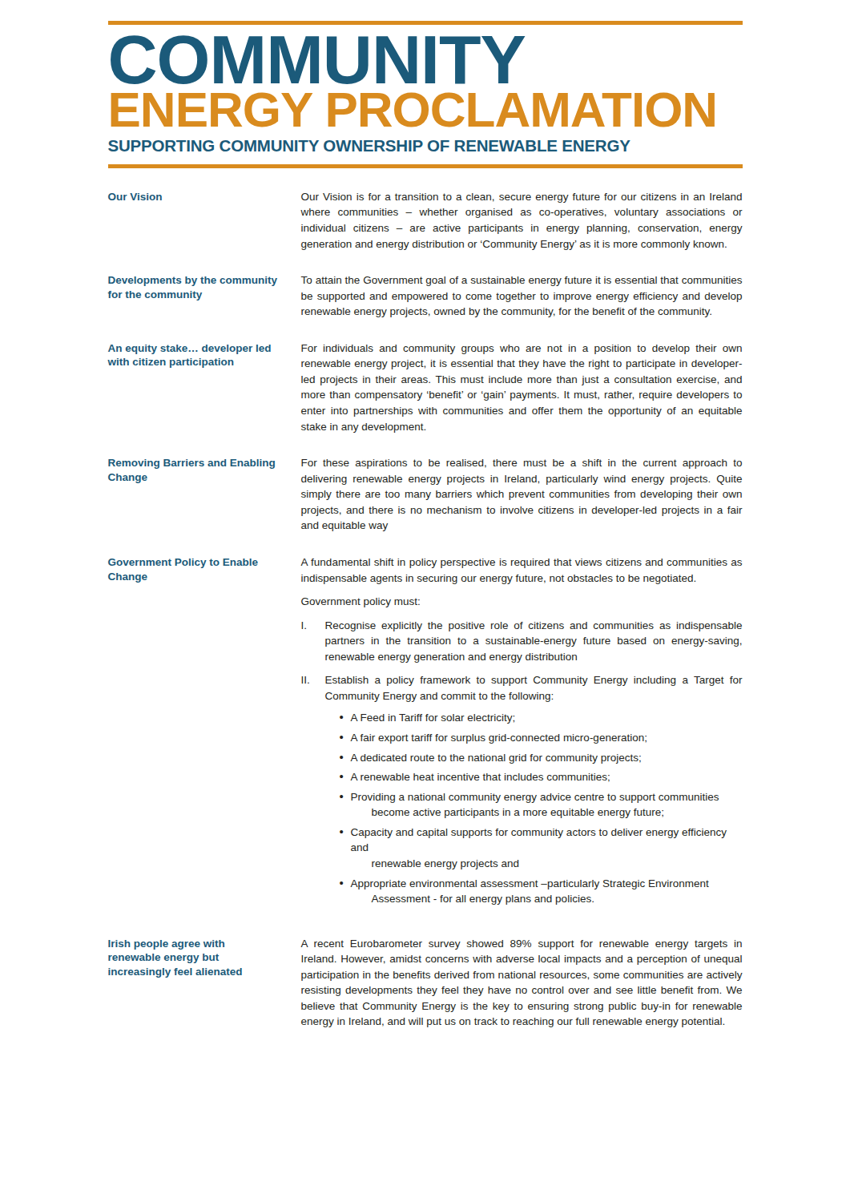COMMUNITY ENERGY PROCLAMATION
SUPPORTING COMMUNITY OWNERSHIP OF RENEWABLE ENERGY
Our Vision
Our Vision is for a transition to a clean, secure energy future for our citizens in an Ireland where communities – whether organised as co-operatives, voluntary associations or individual citizens – are active participants in energy planning, conservation, energy generation and energy distribution or ‘Community Energy’ as it is more commonly known.
Developments by the community for the community
To attain the Government goal of a sustainable energy future it is essential that communities be supported and empowered to come together to improve energy efficiency and develop renewable energy projects, owned by the community, for the benefit of the community.
An equity stake… developer led with citizen participation
For individuals and community groups who are not in a position to develop their own renewable energy project, it is essential that they have the right to participate in developer-led projects in their areas. This must include more than just a consultation exercise, and more than compensatory ‘benefit’ or ‘gain’ payments. It must, rather, require developers to enter into partnerships with communities and offer them the opportunity of an equitable stake in any development.
Removing Barriers and Enabling Change
For these aspirations to be realised, there must be a shift in the current approach to delivering renewable energy projects in Ireland, particularly wind energy projects. Quite simply there are too many barriers which prevent communities from developing their own projects, and there is no mechanism to involve citizens in developer-led projects in a fair and equitable way
Government Policy to Enable Change
A fundamental shift in policy perspective is required that views citizens and communities as indispensable agents in securing our energy future, not obstacles to be negotiated.
Government policy must:
I. Recognise explicitly the positive role of citizens and communities as indispensable partners in the transition to a sustainable-energy future based on energy-saving, renewable energy generation and energy distribution
II. Establish a policy framework to support Community Energy including a Target for Community Energy and commit to the following:
A Feed in Tariff for solar electricity;
A fair export tariff for surplus grid-connected micro-generation;
A dedicated route to the national grid for community projects;
A renewable heat incentive that includes communities;
Providing a national community energy advice centre to support communities become active participants in a more equitable energy future;
Capacity and capital supports for community actors to deliver energy efficiency and renewable energy projects and
Appropriate environmental assessment –particularly Strategic Environment Assessment - for all energy plans and policies.
Irish people agree with renewable energy but increasingly feel alienated
A recent Eurobarometer survey showed 89% support for renewable energy targets in Ireland. However, amidst concerns with adverse local impacts and a perception of unequal participation in the benefits derived from national resources, some communities are actively resisting developments they feel they have no control over and see little benefit from. We believe that Community Energy is the key to ensuring strong public buy-in for renewable energy in Ireland, and will put us on track to reaching our full renewable energy potential.